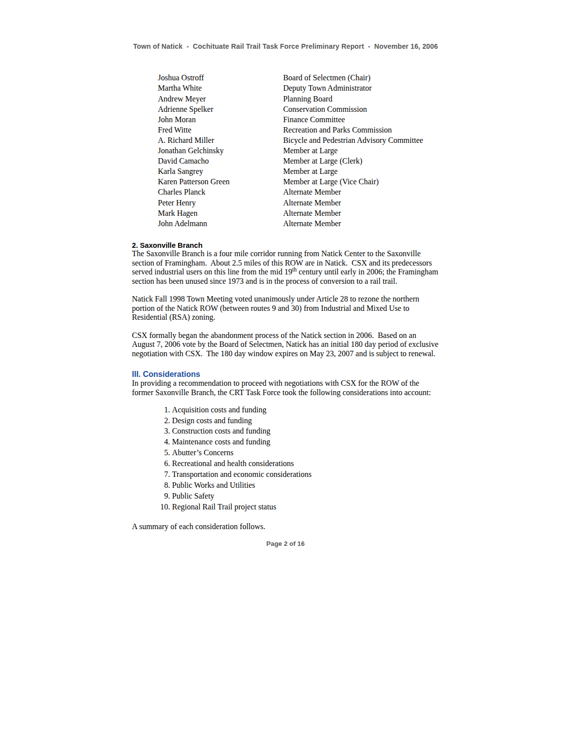Town of Natick - Cochituate Rail Trail Task Force Preliminary Report - November 16, 2006
| Joshua Ostroff | Board of Selectmen (Chair) |
| Martha White | Deputy Town Administrator |
| Andrew Meyer | Planning Board |
| Adrienne Spelker | Conservation Commission |
| John Moran | Finance Committee |
| Fred Witte | Recreation and Parks Commission |
| A. Richard Miller | Bicycle and Pedestrian Advisory Committee |
| Jonathan Gelchinsky | Member at Large |
| David Camacho | Member at Large (Clerk) |
| Karla Sangrey | Member at Large |
| Karen Patterson Green | Member at Large (Vice Chair) |
| Charles Planck | Alternate Member |
| Peter Henry | Alternate Member |
| Mark Hagen | Alternate Member |
| John Adelmann | Alternate Member |
2. Saxonville Branch
The Saxonville Branch is a four mile corridor running from Natick Center to the Saxonville section of Framingham. About 2.5 miles of this ROW are in Natick. CSX and its predecessors served industrial users on this line from the mid 19th century until early in 2006; the Framingham section has been unused since 1973 and is in the process of conversion to a rail trail.
Natick Fall 1998 Town Meeting voted unanimously under Article 28 to rezone the northern portion of the Natick ROW (between routes 9 and 30) from Industrial and Mixed Use to Residential (RSA) zoning.
CSX formally began the abandonment process of the Natick section in 2006. Based on an August 7, 2006 vote by the Board of Selectmen, Natick has an initial 180 day period of exclusive negotiation with CSX. The 180 day window expires on May 23, 2007 and is subject to renewal.
III. Considerations
In providing a recommendation to proceed with negotiations with CSX for the ROW of the former Saxonville Branch, the CRT Task Force took the following considerations into account:
Acquisition costs and funding
Design costs and funding
Construction costs and funding
Maintenance costs and funding
Abutter’s Concerns
Recreational and health considerations
Transportation and economic considerations
Public Works and Utilities
Public Safety
Regional Rail Trail project status
A summary of each consideration follows.
Page 2 of 16